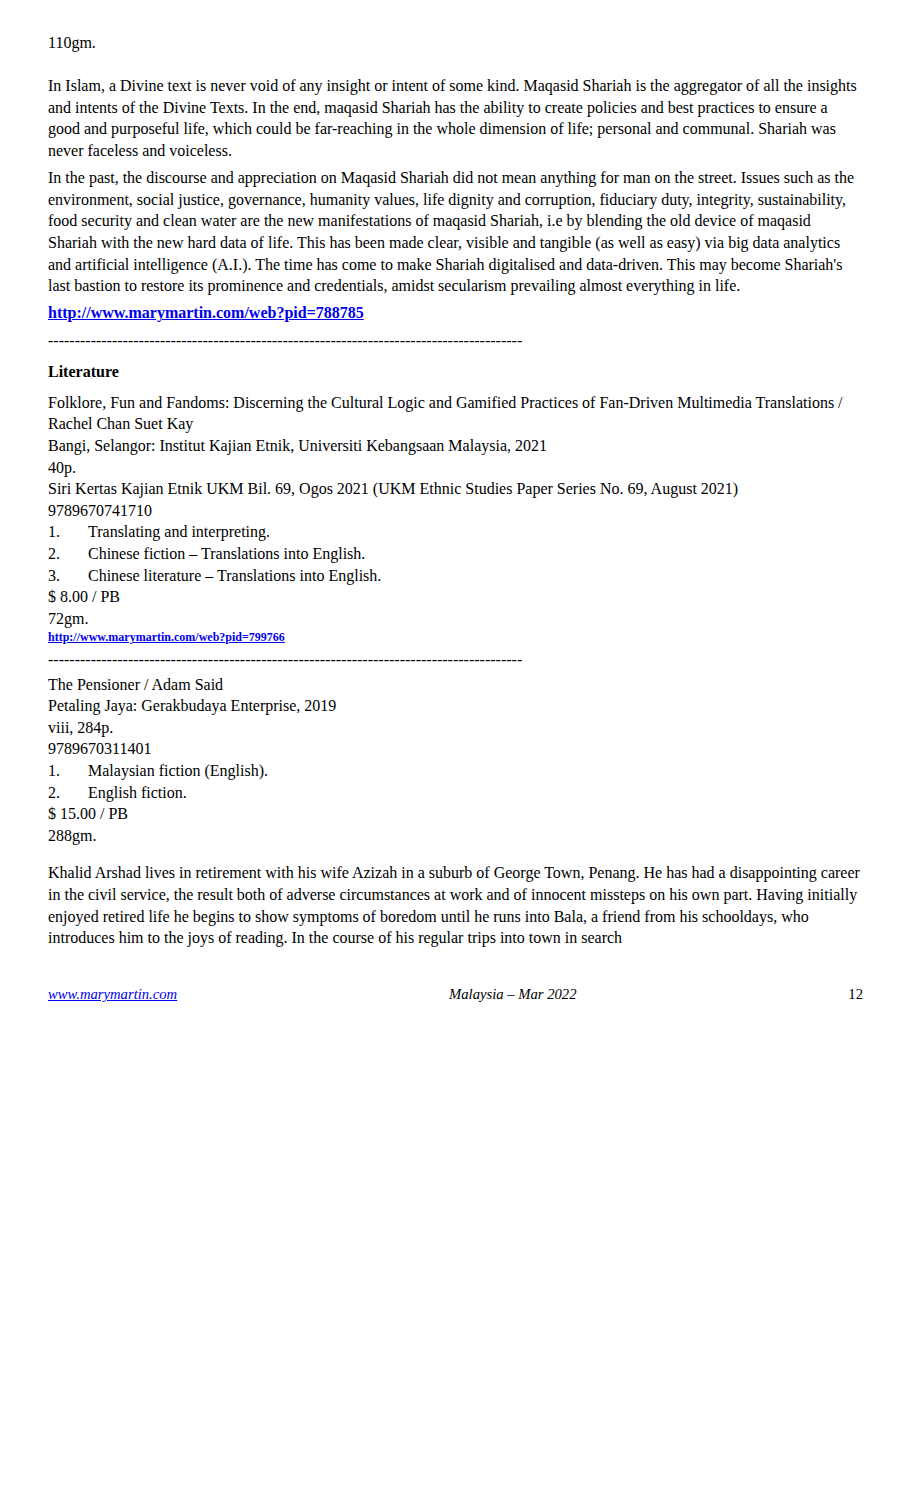110gm.
In Islam, a Divine text is never void of any insight or intent of some kind. Maqasid Shariah is the aggregator of all the insights and intents of the Divine Texts. In the end, maqasid Shariah has the ability to create policies and best practices to ensure a good and purposeful life, which could be far-reaching in the whole dimension of life; personal and communal. Shariah was never faceless and voiceless.
In the past, the discourse and appreciation on Maqasid Shariah did not mean anything for man on the street. Issues such as the environment, social justice, governance, humanity values, life dignity and corruption, fiduciary duty, integrity, sustainability, food security and clean water are the new manifestations of maqasid Shariah, i.e by blending the old device of maqasid Shariah with the new hard data of life. This has been made clear, visible and tangible (as well as easy) via big data analytics and artificial intelligence (A.I.). The time has come to make Shariah digitalised and data-driven. This may become Shariah's last bastion to restore its prominence and credentials, amidst secularism prevailing almost everything in life.
http://www.marymartin.com/web?pid=788785
-----------------------------------------------------------------------------------------
Literature
Folklore, Fun and Fandoms: Discerning the Cultural Logic and Gamified Practices of Fan-Driven Multimedia Translations / Rachel Chan Suet Kay
Bangi, Selangor: Institut Kajian Etnik, Universiti Kebangsaan Malaysia, 2021
40p.
Siri Kertas Kajian Etnik UKM Bil. 69, Ogos 2021 (UKM Ethnic Studies Paper Series No. 69, August 2021)
9789670741710
1. Translating and interpreting.
2. Chinese fiction – Translations into English.
3. Chinese literature – Translations into English.
$ 8.00 / PB
72gm.
http://www.marymartin.com/web?pid=799766
-----------------------------------------------------------------------------------------
The Pensioner / Adam Said
Petaling Jaya: Gerakbudaya Enterprise, 2019
viii, 284p.
9789670311401
1. Malaysian fiction (English).
2. English fiction.
$ 15.00 / PB
288gm.
Khalid Arshad lives in retirement with his wife Azizah in a suburb of George Town, Penang. He has had a disappointing career in the civil service, the result both of adverse circumstances at work and of innocent missteps on his own part. Having initially enjoyed retired life he begins to show symptoms of boredom until he runs into Bala, a friend from his schooldays, who introduces him to the joys of reading. In the course of his regular trips into town in search
www.marymartin.com Malaysia – Mar 2022 12